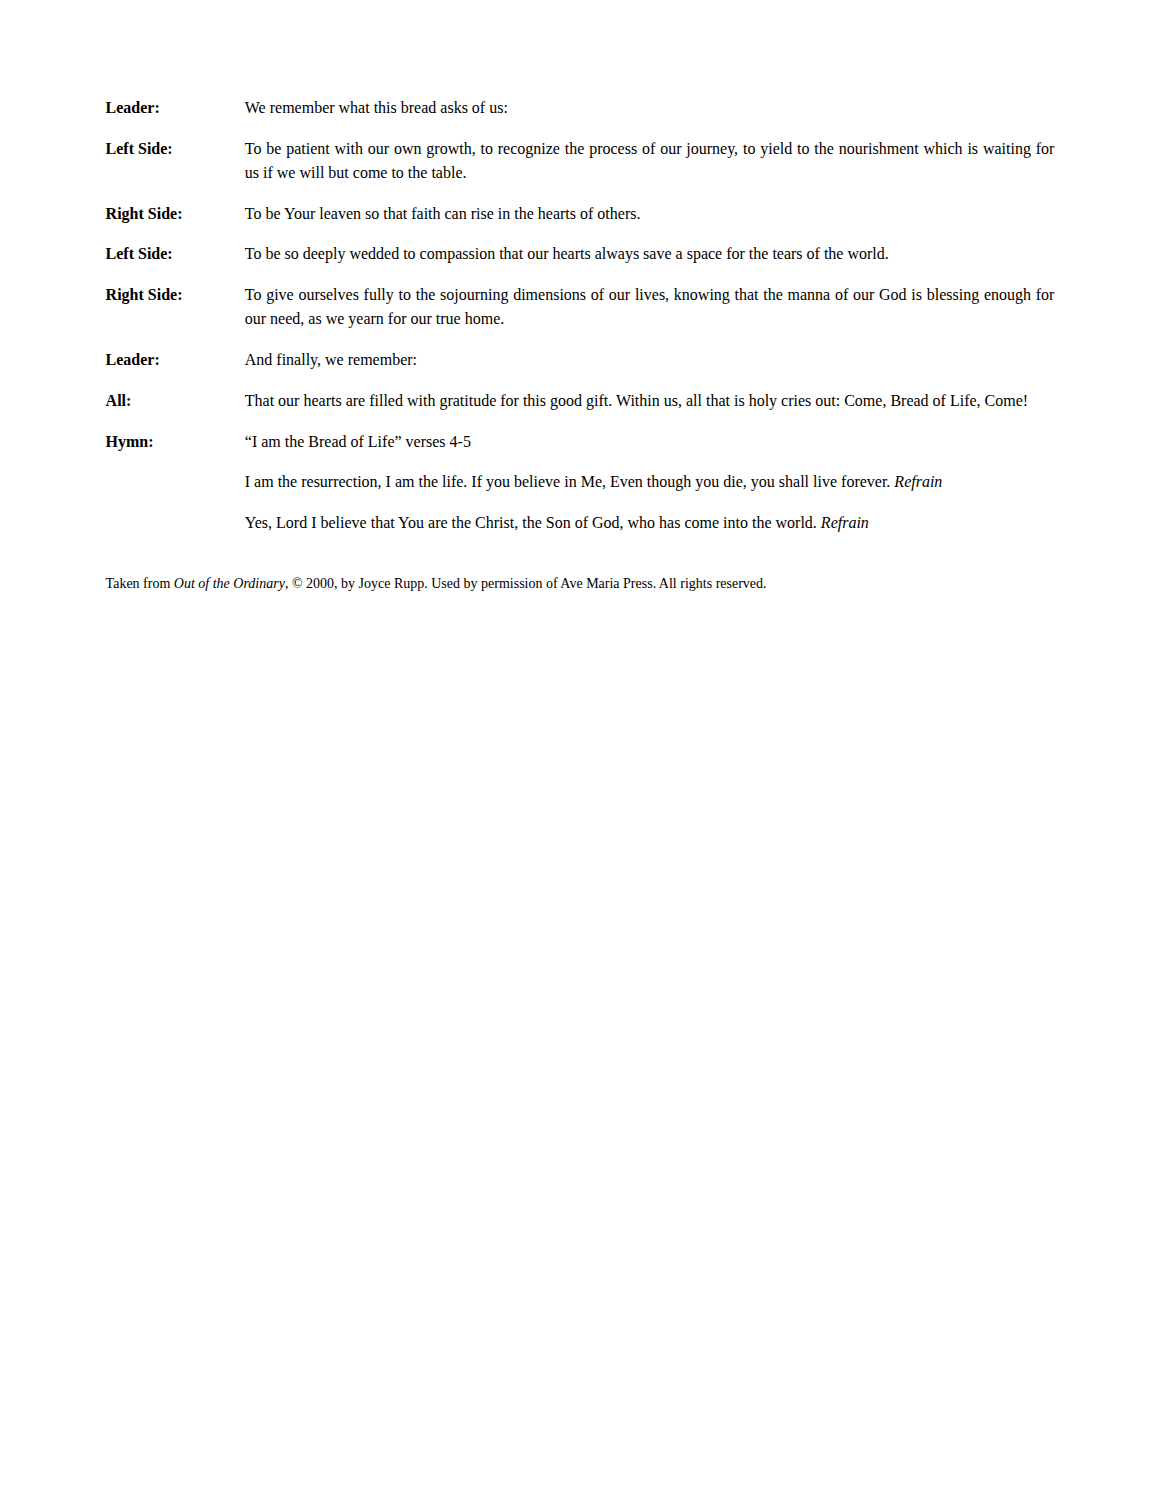| Leader: | We remember what this bread asks of us: |
| Left Side: | To be patient with our own growth, to recognize the process of our journey, to yield to the nourishment which is waiting for us if we will but come to the table. |
| Right Side: | To be Your leaven so that faith can rise in the hearts of others. |
| Left Side: | To be so deeply wedded to compassion that our hearts always save a space for the tears of the world. |
| Right Side: | To give ourselves fully to the sojourning dimensions of our lives, knowing that the manna of our God is blessing enough for our need, as we yearn for our true home. |
| Leader: | And finally, we remember: |
| All: | That our hearts are filled with gratitude for this good gift. Within us, all that is holy cries out: Come, Bread of Life, Come! |
| Hymn: | “I am the Bread of Life” verses 4-5 I am the resurrection, I am the life. If you believe in Me, Even though you die, you shall live forever. Refrain Yes, Lord I believe that You are the Christ, the Son of God, who has come into the world. Refrain |
Taken from Out of the Ordinary, © 2000, by Joyce Rupp. Used by permission of Ave Maria Press. All rights reserved.